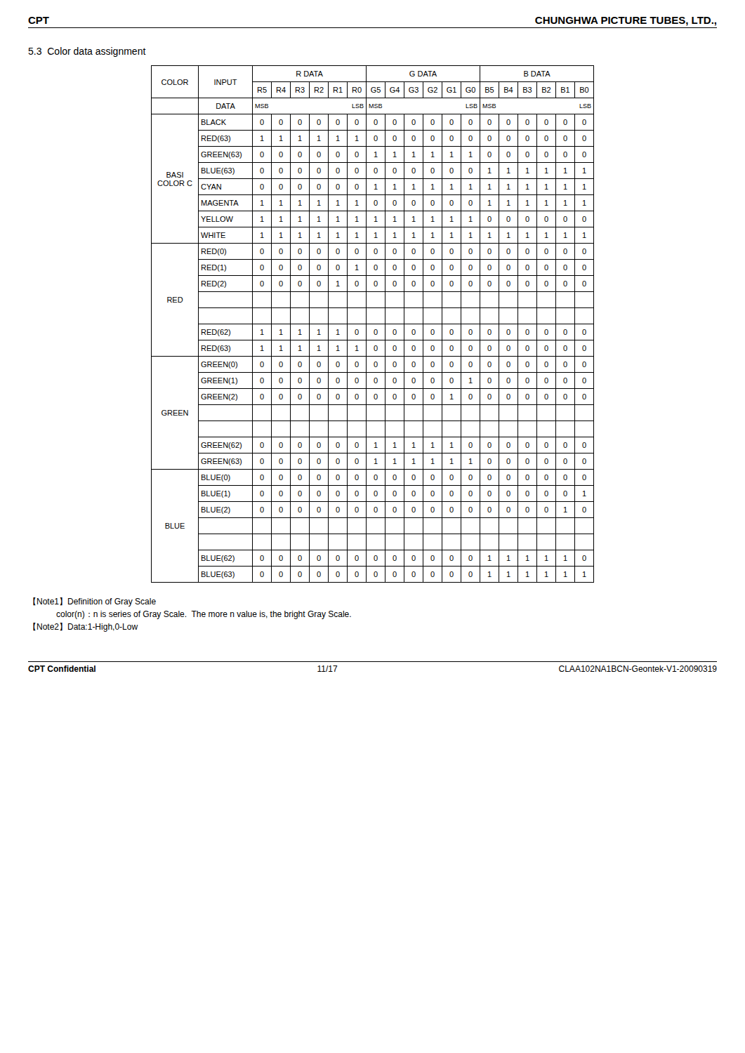CPT CHUNGHWA PICTURE TUBES, LTD.,
5.3 Color data assignment
| COLOR | INPUT | R DATA | G DATA | B DATA |
| --- | --- | --- | --- | --- |
| R5 | R4 | R3 | R2 | R1 | R0 | G5 | G4 | G3 | G2 | G1 | G0 | B5 | B4 | B3 | B2 | B1 | B0 |
| | DATA | MSB LSB | MSB LSB | MSB LSB |
| BASI COLOR C | BLACK | 0 | 0 | 0 | 0 | 0 | 0 | 0 | 0 | 0 | 0 | 0 | 0 | 0 | 0 | 0 | 0 | 0 | 0 |
| RED(63) | 1 | 1 | 1 | 1 | 1 | 1 | 0 | 0 | 0 | 0 | 0 | 0 | 0 | 0 | 0 | 0 | 0 | 0 |
| GREEN(63) | 0 | 0 | 0 | 0 | 0 | 0 | 1 | 1 | 1 | 1 | 1 | 1 | 0 | 0 | 0 | 0 | 0 | 0 |
| BLUE(63) | 0 | 0 | 0 | 0 | 0 | 0 | 0 | 0 | 0 | 0 | 0 | 0 | 1 | 1 | 1 | 1 | 1 | 1 |
| CYAN | 0 | 0 | 0 | 0 | 0 | 0 | 1 | 1 | 1 | 1 | 1 | 1 | 1 | 1 | 1 | 1 | 1 | 1 |
| MAGENTA | 1 | 1 | 1 | 1 | 1 | 1 | 0 | 0 | 0 | 0 | 0 | 0 | 1 | 1 | 1 | 1 | 1 | 1 |
| YELLOW | 1 | 1 | 1 | 1 | 1 | 1 | 1 | 1 | 1 | 1 | 1 | 1 | 0 | 0 | 0 | 0 | 0 | 0 |
| WHITE | 1 | 1 | 1 | 1 | 1 | 1 | 1 | 1 | 1 | 1 | 1 | 1 | 1 | 1 | 1 | 1 | 1 | 1 |
| RED | RED(0) | 0 | 0 | 0 | 0 | 0 | 0 | 0 | 0 | 0 | 0 | 0 | 0 | 0 | 0 | 0 | 0 | 0 | 0 |
| RED(1) | 0 | 0 | 0 | 0 | 0 | 1 | 0 | 0 | 0 | 0 | 0 | 0 | 0 | 0 | 0 | 0 | 0 | 0 |
| RED(2) | 0 | 0 | 0 | 0 | 1 | 0 | 0 | 0 | 0 | 0 | 0 | 0 | 0 | 0 | 0 | 0 | 0 | 0 |
| RED(62) | 1 | 1 | 1 | 1 | 1 | 0 | 0 | 0 | 0 | 0 | 0 | 0 | 0 | 0 | 0 | 0 | 0 | 0 |
| RED(63) | 1 | 1 | 1 | 1 | 1 | 1 | 0 | 0 | 0 | 0 | 0 | 0 | 0 | 0 | 0 | 0 | 0 | 0 |
| GREEN | GREEN(0) | 0 | 0 | 0 | 0 | 0 | 0 | 0 | 0 | 0 | 0 | 0 | 0 | 0 | 0 | 0 | 0 | 0 | 0 |
| GREEN(1) | 0 | 0 | 0 | 0 | 0 | 0 | 0 | 0 | 0 | 0 | 0 | 1 | 0 | 0 | 0 | 0 | 0 | 0 |
| GREEN(2) | 0 | 0 | 0 | 0 | 0 | 0 | 0 | 0 | 0 | 0 | 1 | 0 | 0 | 0 | 0 | 0 | 0 | 0 |
| GREEN(62) | 0 | 0 | 0 | 0 | 0 | 0 | 1 | 1 | 1 | 1 | 1 | 0 | 0 | 0 | 0 | 0 | 0 | 0 |
| GREEN(63) | 0 | 0 | 0 | 0 | 0 | 0 | 1 | 1 | 1 | 1 | 1 | 1 | 0 | 0 | 0 | 0 | 0 | 0 |
| BLUE | BLUE(0) | 0 | 0 | 0 | 0 | 0 | 0 | 0 | 0 | 0 | 0 | 0 | 0 | 0 | 0 | 0 | 0 | 0 | 0 |
| BLUE(1) | 0 | 0 | 0 | 0 | 0 | 0 | 0 | 0 | 0 | 0 | 0 | 0 | 0 | 0 | 0 | 0 | 0 | 1 |
| BLUE(2) | 0 | 0 | 0 | 0 | 0 | 0 | 0 | 0 | 0 | 0 | 0 | 0 | 0 | 0 | 0 | 0 | 1 | 0 |
| BLUE(62) | 0 | 0 | 0 | 0 | 0 | 0 | 0 | 0 | 0 | 0 | 0 | 0 | 1 | 1 | 1 | 1 | 1 | 0 |
| BLUE(63) | 0 | 0 | 0 | 0 | 0 | 0 | 0 | 0 | 0 | 0 | 0 | 0 | 1 | 1 | 1 | 1 | 1 | 1 |
【Note1】Definition of Gray Scale
color(n)：n is series of Gray Scale. The more n value is, the bright Gray Scale.
【Note2】Data:1-High,0-Low
CPT Confidential 11/17 CLAA102NA1BCN-Geontek-V1-20090319